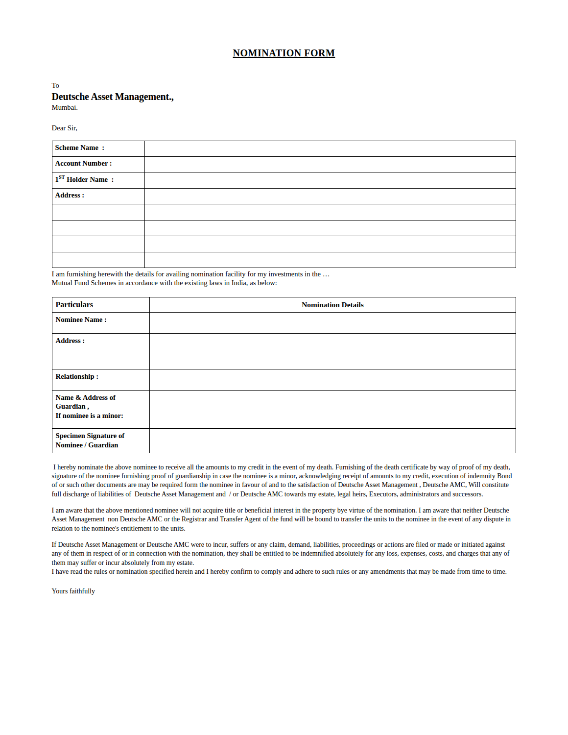NOMINATION FORM
To
Deutsche Asset Management.,
Mumbai.
Dear Sir,
| Scheme Name : | |
| Account Number : | |
| 1 ST Holder Name : | |
| Address : | |
I am furnishing herewith the details for availing nomination facility for my investments in the …
Mutual Fund Schemes in accordance with the existing laws in India, as below:
| Particulars | Nomination Details |
| Nominee Name : | |
| Address : | |
| Relationship : | |
| Name & Address of Guardian , If nominee is a minor: | |
| Specimen Signature of Nominee / Guardian | |
I hereby nominate the above nominee to receive all the amounts to my credit in the event of my death. Furnishing of the death certificate by way of proof of my death, signature of the nominee furnishing proof of guardianship in case the nominee is a minor, acknowledging receipt of amounts to my credit, execution of indemnity Bond of or such other documents are may be required form the nominee in favour of and to the satisfaction of Deutsche Asset Management , Deutsche AMC, Will constitute full discharge of liabilities of Deutsche Asset Management and / or Deutsche AMC towards my estate, legal heirs, Executors, administrators and successors.
I am aware that the above mentioned nominee will not acquire title or beneficial interest in the property bye virtue of the nomination. I am aware that neither Deutsche Asset Management non Deutsche AMC or the Registrar and Transfer Agent of the fund will be bound to transfer the units to the nominee in the event of any dispute in relation to the nominee's entitlement to the units.
If Deutsche Asset Management or Deutsche AMC were to incur, suffers or any claim, demand, liabilities, proceedings or actions are filed or made or initiated against any of them in respect of or in connection with the nomination, they shall be entitled to be indemnified absolutely for any loss, expenses, costs, and charges that any of them may suffer or incur absolutely from my estate.
I have read the rules or nomination specified herein and I hereby confirm to comply and adhere to such rules or any amendments that may be made from time to time.
Yours faithfully